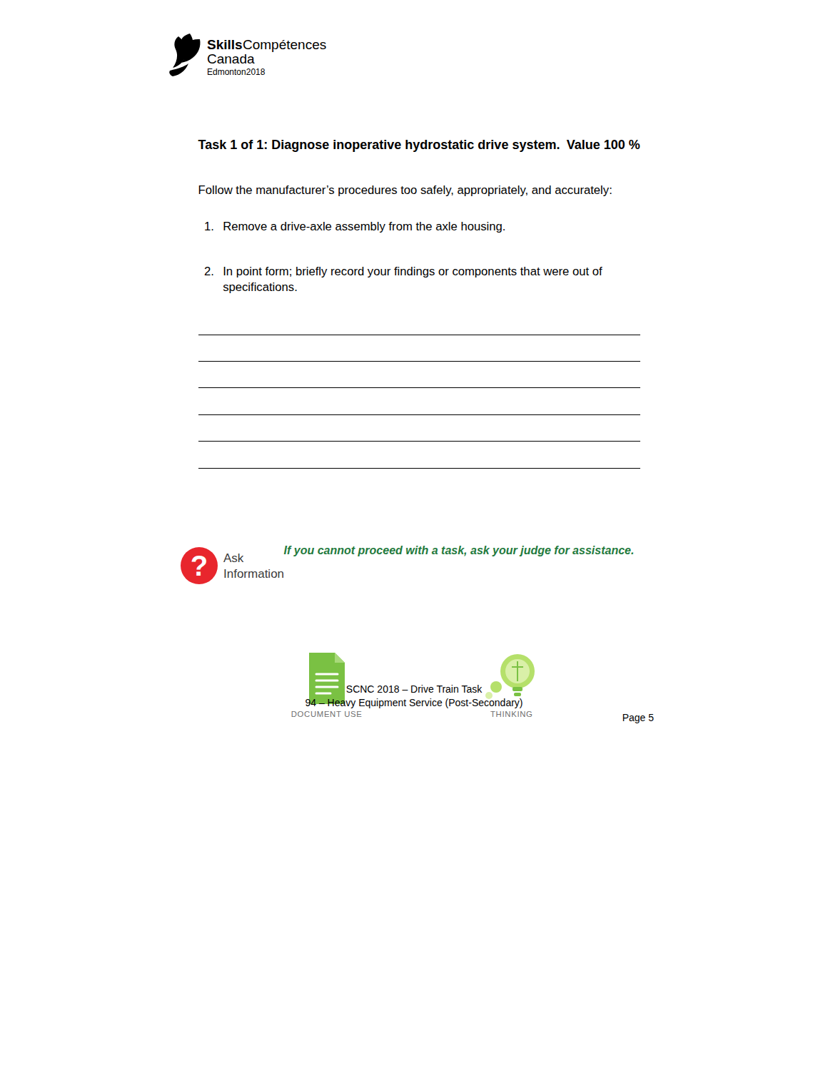Skills Compétences Canada Edmonton2018
Task 1 of 1: Diagnose inoperative hydrostatic drive system. Value 100 %
Follow the manufacturer’s procedures too safely, appropriately, and accurately:
Remove a drive-axle assembly from the axle housing.
In point form; briefly record your findings or components that were out of specifications.
? Ask Information
If you cannot proceed with a task, ask your judge for assistance.
DOCUMENT USE
THINKING
SCNC 2018 – Drive Train Task
94 – Heavy Equipment Service (Post-Secondary)
Page 5